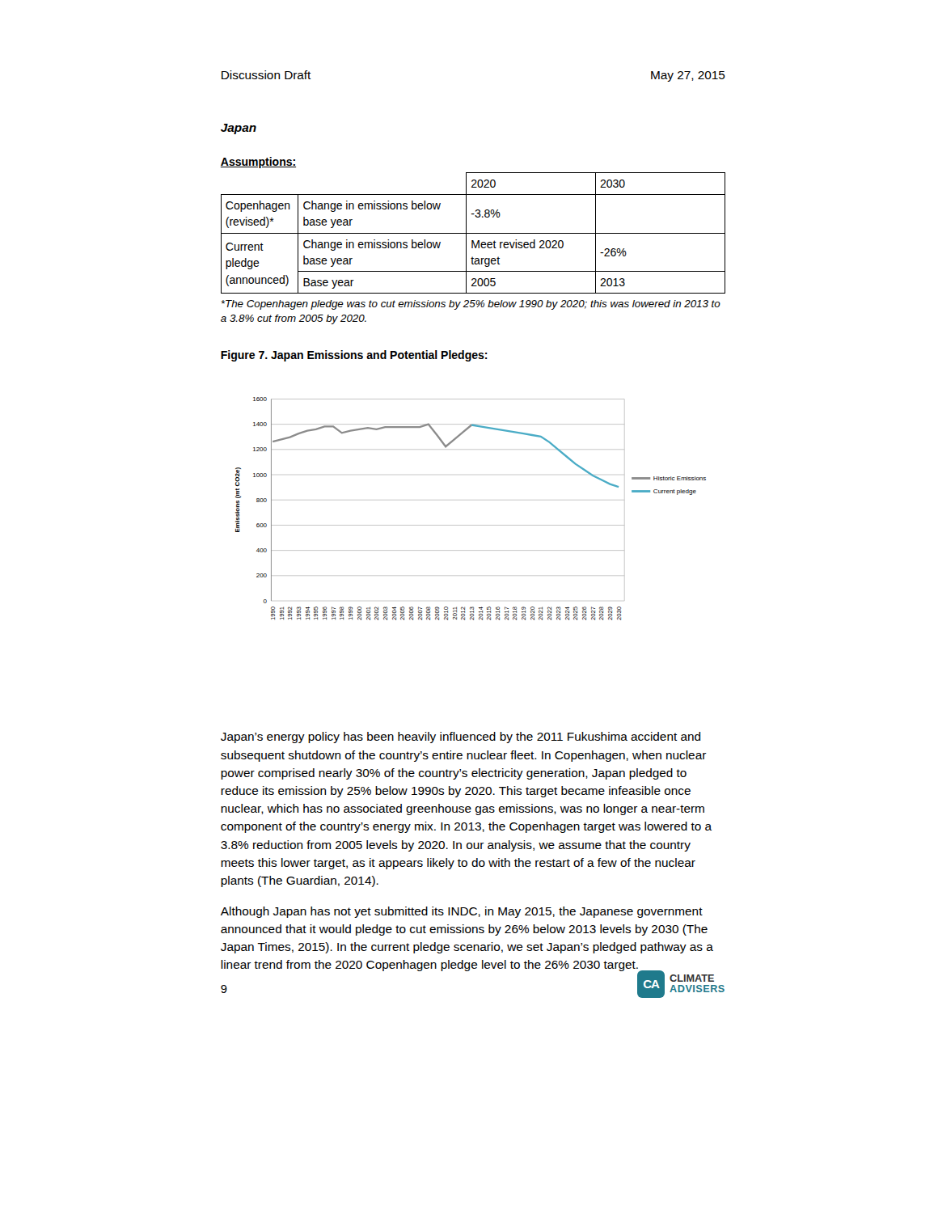Discussion Draft
May 27, 2015
Japan
Assumptions:
| | | 2020 | 2030 |
| Copenhagen (revised)* | Change in emissions below base year | -3.8% | |
| Current pledge (announced) | Change in emissions below base year | Meet revised 2020 target | -26% |
| Base year | 2005 | 2013 |
*The Copenhagen pledge was to cut emissions by 25% below 1990 by 2020; this was lowered in 2013 to a 3.8% cut from 2005 by 2020.
Figure 7. Japan Emissions and Potential Pledges:
1600 1400 1200 1000 800 600 400 200 0 Emissions (mt CO2e) 1990 1991 1992 1993 1994 1995 1996 1997 1998 1999 2000 2001 2002 2003 2004 2005 2006 2007 2008 2009 2010 2011 2012 2013 2014 2015 2016 2017 2018 2019 2020 2021 2022 2023 2024 2025 2026 2027 2028 2029 2030 Historic Emissions Current pledge
Japan’s energy policy has been heavily influenced by the 2011 Fukushima accident and subsequent shutdown of the country’s entire nuclear fleet. In Copenhagen, when nuclear power comprised nearly 30% of the country’s electricity generation, Japan pledged to reduce its emission by 25% below 1990s by 2020. This target became infeasible once nuclear, which has no associated greenhouse gas emissions, was no longer a near-term component of the country’s energy mix. In 2013, the Copenhagen target was lowered to a 3.8% reduction from 2005 levels by 2020. In our analysis, we assume that the country meets this lower target, as it appears likely to do with the restart of a few of the nuclear plants (The Guardian, 2014).
Although Japan has not yet submitted its INDC, in May 2015, the Japanese government announced that it would pledge to cut emissions by 26% below 2013 levels by 2030 (The Japan Times, 2015). In the current pledge scenario, we set Japan’s pledged pathway as a linear trend from the 2020 Copenhagen pledge level to the 26% 2030 target.
9
CA
CLIMATE
ADVISERS